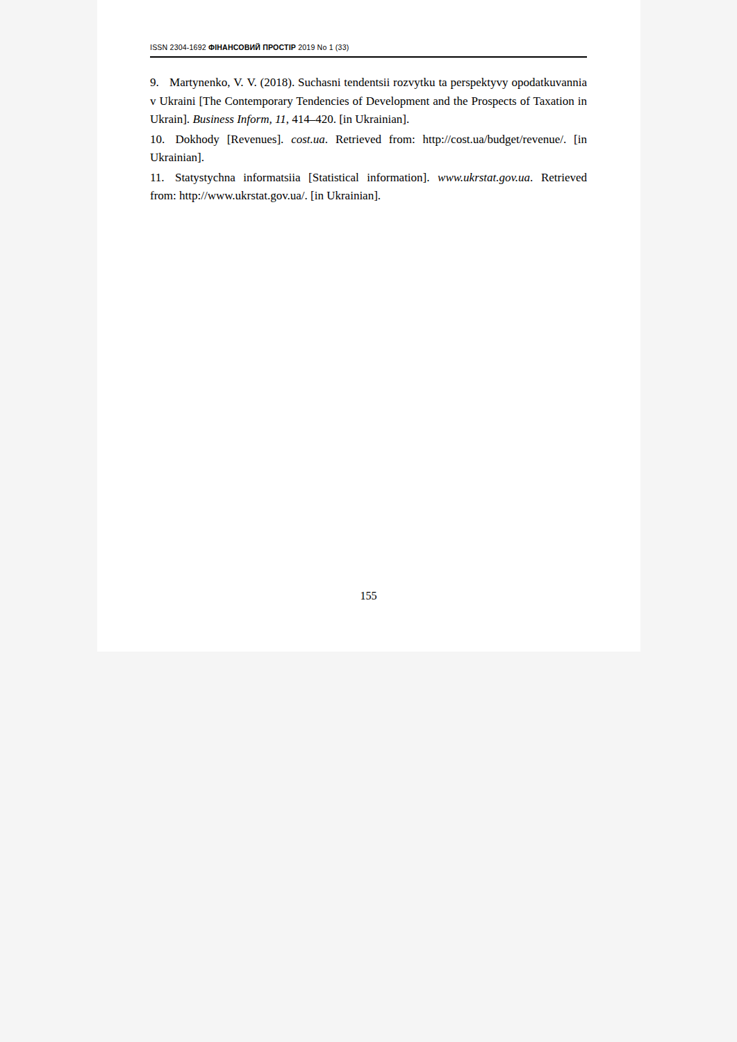ISSN 2304-1692 ФІНАНСОВИЙ ПРОСТІР 2019 No 1 (33)
9. Martynenko, V. V. (2018). Suchasni tendentsii rozvytku ta perspektyvy opodatkuvannia v Ukraini [The Contemporary Tendencies of Development and the Prospects of Taxation in Ukrain]. Business Inform, 11, 414–420. [in Ukrainian].
10. Dokhody [Revenues]. cost.ua. Retrieved from: http://cost.ua/budget/revenue/. [in Ukrainian].
11. Statystychna informatsiia [Statistical information]. www.ukrstat.gov.ua. Retrieved from: http://www.ukrstat.gov.ua/. [in Ukrainian].
155